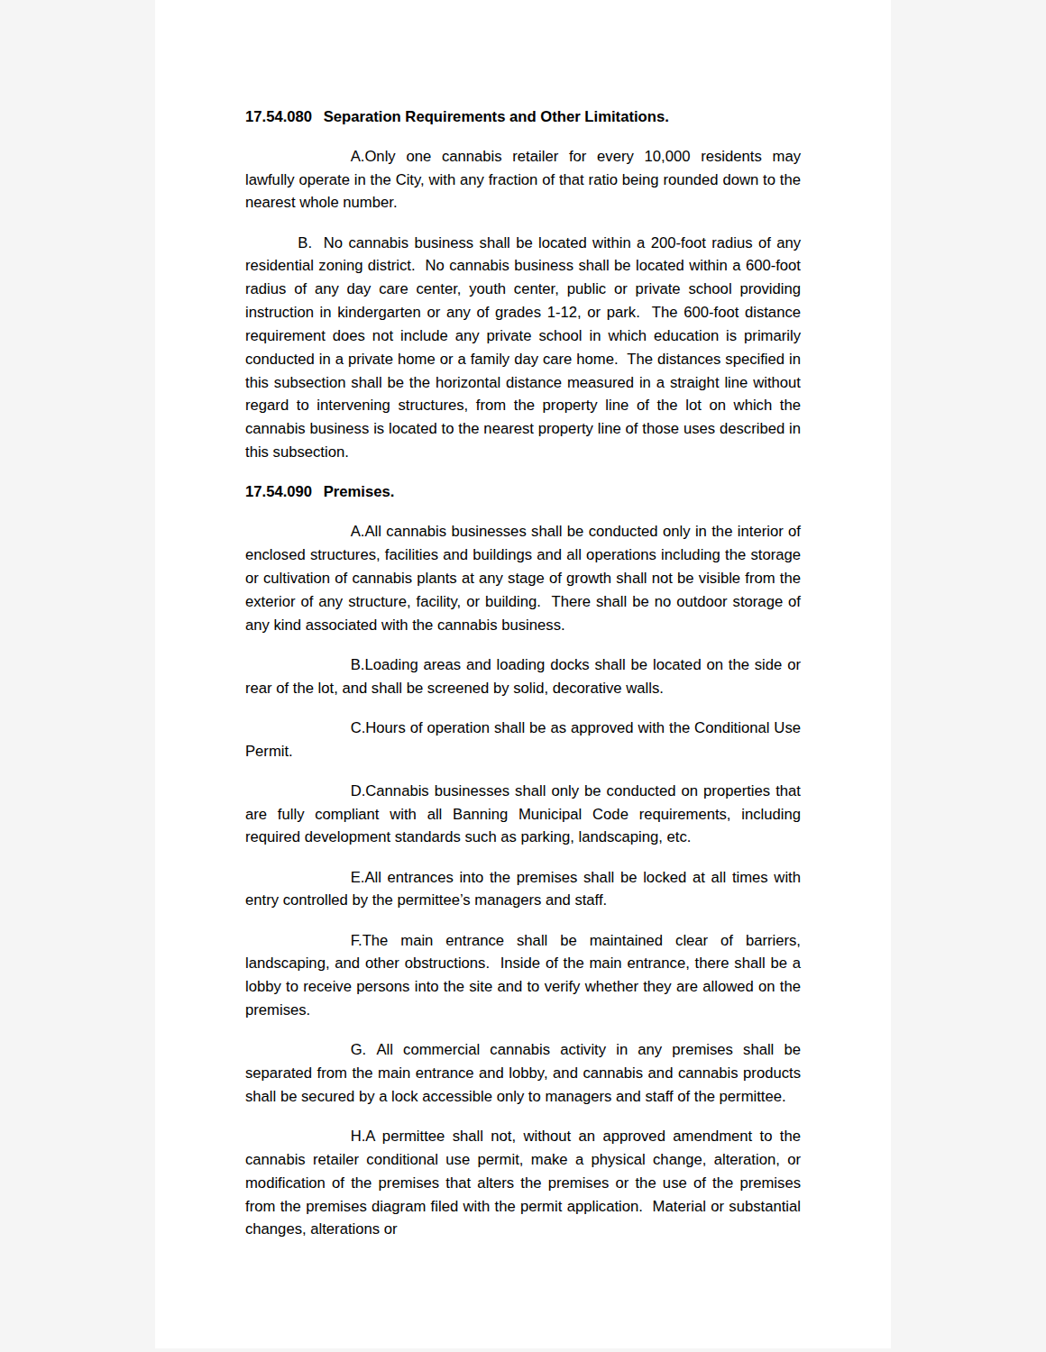17.54.080 Separation Requirements and Other Limitations.
A. Only one cannabis retailer for every 10,000 residents may lawfully operate in the City, with any fraction of that ratio being rounded down to the nearest whole number.
B. No cannabis business shall be located within a 200-foot radius of any residential zoning district. No cannabis business shall be located within a 600-foot radius of any day care center, youth center, public or private school providing instruction in kindergarten or any of grades 1-12, or park. The 600-foot distance requirement does not include any private school in which education is primarily conducted in a private home or a family day care home. The distances specified in this subsection shall be the horizontal distance measured in a straight line without regard to intervening structures, from the property line of the lot on which the cannabis business is located to the nearest property line of those uses described in this subsection.
17.54.090 Premises.
A. All cannabis businesses shall be conducted only in the interior of enclosed structures, facilities and buildings and all operations including the storage or cultivation of cannabis plants at any stage of growth shall not be visible from the exterior of any structure, facility, or building. There shall be no outdoor storage of any kind associated with the cannabis business.
B. Loading areas and loading docks shall be located on the side or rear of the lot, and shall be screened by solid, decorative walls.
C. Hours of operation shall be as approved with the Conditional Use Permit.
D. Cannabis businesses shall only be conducted on properties that are fully compliant with all Banning Municipal Code requirements, including required development standards such as parking, landscaping, etc.
E. All entrances into the premises shall be locked at all times with entry controlled by the permittee’s managers and staff.
F. The main entrance shall be maintained clear of barriers, landscaping, and other obstructions. Inside of the main entrance, there shall be a lobby to receive persons into the site and to verify whether they are allowed on the premises.
G. All commercial cannabis activity in any premises shall be separated from the main entrance and lobby, and cannabis and cannabis products shall be secured by a lock accessible only to managers and staff of the permittee.
H. A permittee shall not, without an approved amendment to the cannabis retailer conditional use permit, make a physical change, alteration, or modification of the premises that alters the premises or the use of the premises from the premises diagram filed with the permit application. Material or substantial changes, alterations or